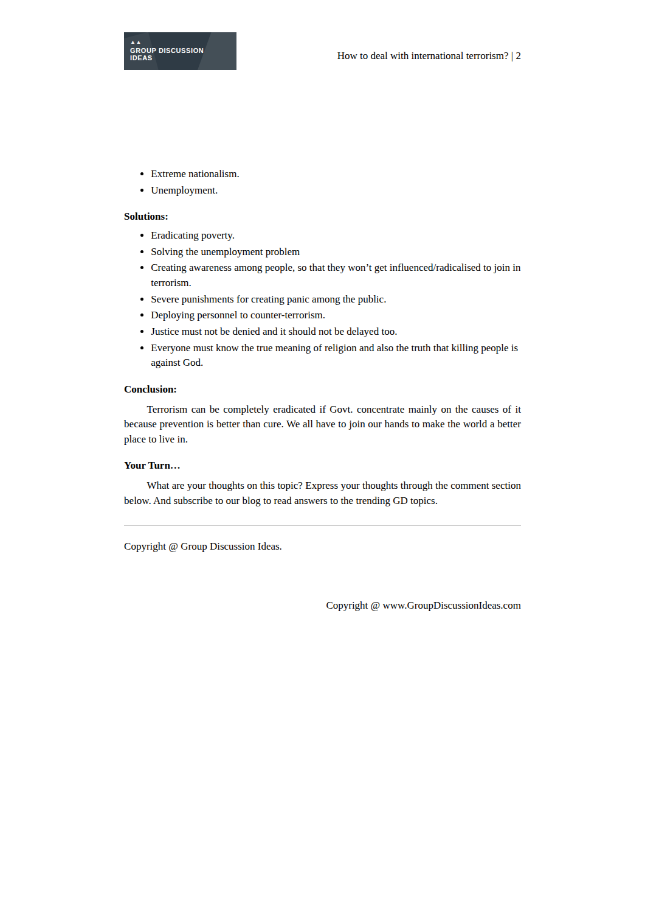▲▲
GROUP DISCUSSION IDEAS
How to deal with international terrorism? | 2
Extreme nationalism.
Unemployment.
Solutions:
Eradicating poverty.
Solving the unemployment problem
Creating awareness among people, so that they won’t get influenced/radicalised to join in terrorism.
Severe punishments for creating panic among the public.
Deploying personnel to counter-terrorism.
Justice must not be denied and it should not be delayed too.
Everyone must know the true meaning of religion and also the truth that killing people is against God.
Conclusion:
Terrorism can be completely eradicated if Govt. concentrate mainly on the causes of it because prevention is better than cure. We all have to join our hands to make the world a better place to live in.
Your Turn…
What are your thoughts on this topic? Express your thoughts through the comment section below. And subscribe to our blog to read answers to the trending GD topics.
Copyright @ Group Discussion Ideas.
Copyright @ www.GroupDiscussionIdeas.com